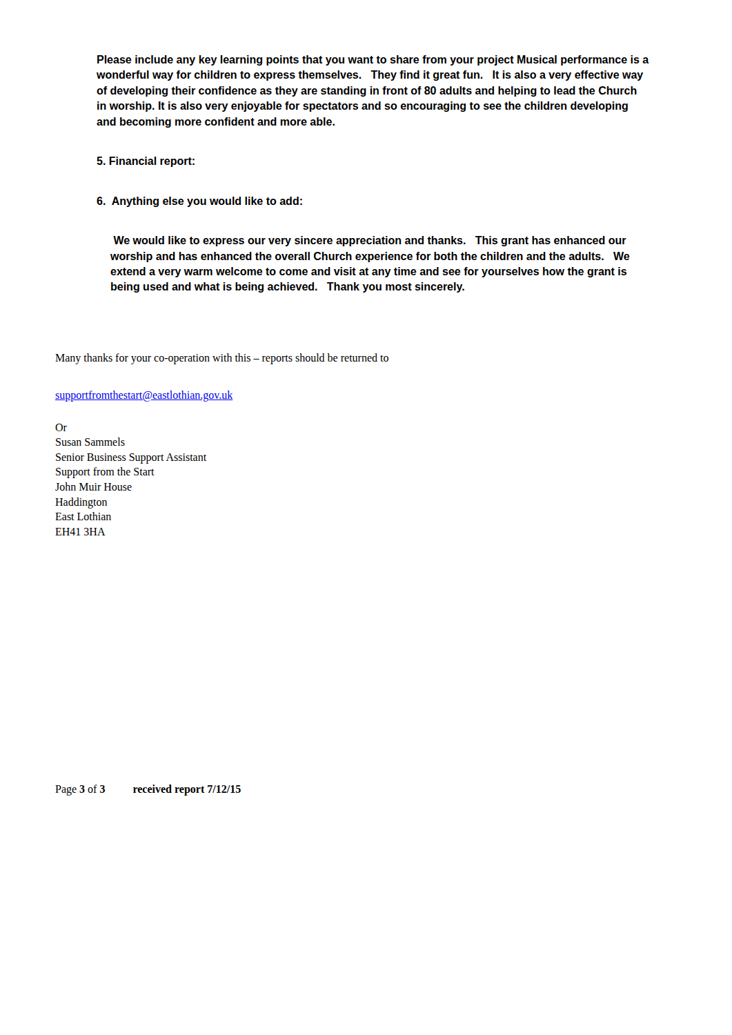Please include any key learning points that you want to share from your project Musical performance is a wonderful way for children to express themselves. They find it great fun. It is also a very effective way of developing their confidence as they are standing in front of 80 adults and helping to lead the Church in worship. It is also very enjoyable for spectators and so encouraging to see the children developing and becoming more confident and more able.
5. Financial report:
6. Anything else you would like to add:
We would like to express our very sincere appreciation and thanks. This grant has enhanced our worship and has enhanced the overall Church experience for both the children and the adults. We extend a very warm welcome to come and visit at any time and see for yourselves how the grant is being used and what is being achieved. Thank you most sincerely.
Many thanks for your co-operation with this – reports should be returned to
supportfromthestart@eastlothian.gov.uk
Or
Susan Sammels
Senior Business Support Assistant
Support from the Start
John Muir House
Haddington
East Lothian
EH41 3HA
Page 3 of 3 received report 7/12/15